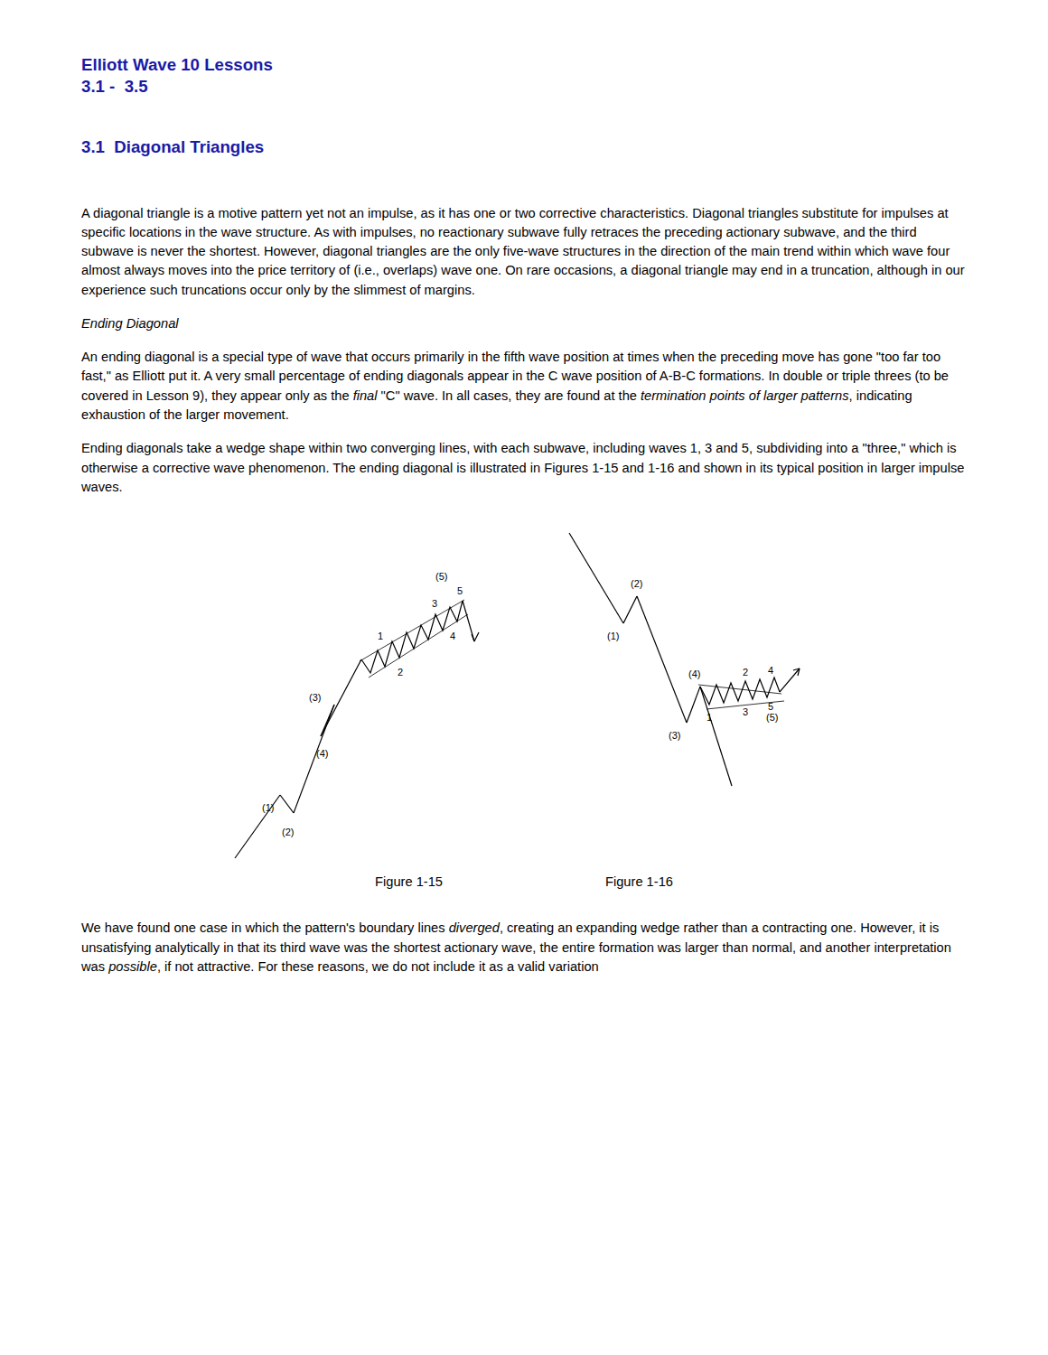Elliott Wave 10 Lessons
3.1 - 3.5
3.1 Diagonal Triangles
A diagonal triangle is a motive pattern yet not an impulse, as it has one or two corrective characteristics. Diagonal triangles substitute for impulses at specific locations in the wave structure. As with impulses, no reactionary subwave fully retraces the preceding actionary subwave, and the third subwave is never the shortest. However, diagonal triangles are the only five-wave structures in the direction of the main trend within which wave four almost always moves into the price territory of (i.e., overlaps) wave one. On rare occasions, a diagonal triangle may end in a truncation, although in our experience such truncations occur only by the slimmest of margins.
Ending Diagonal
An ending diagonal is a special type of wave that occurs primarily in the fifth wave position at times when the preceding move has gone "too far too fast," as Elliott put it. A very small percentage of ending diagonals appear in the C wave position of A-B-C formations. In double or triple threes (to be covered in Lesson 9), they appear only as the final "C" wave. In all cases, they are found at the termination points of larger patterns, indicating exhaustion of the larger movement.
Ending diagonals take a wedge shape within two converging lines, with each subwave, including waves 1, 3 and 5, subdividing into a "three," which is otherwise a corrective wave phenomenon. The ending diagonal is illustrated in Figures 1-15 and 1-16 and shown in its typical position in larger impulse waves.
(1) (2) (3) (4) (5) 1 2 3 4 5 (1) (2) (3) (4) (5) 1 2 3 4 5
Figure 1-15 Figure 1-16
We have found one case in which the pattern's boundary lines diverged, creating an expanding wedge rather than a contracting one. However, it is unsatisfying analytically in that its third wave was the shortest actionary wave, the entire formation was larger than normal, and another interpretation was possible, if not attractive. For these reasons, we do not include it as a valid variation